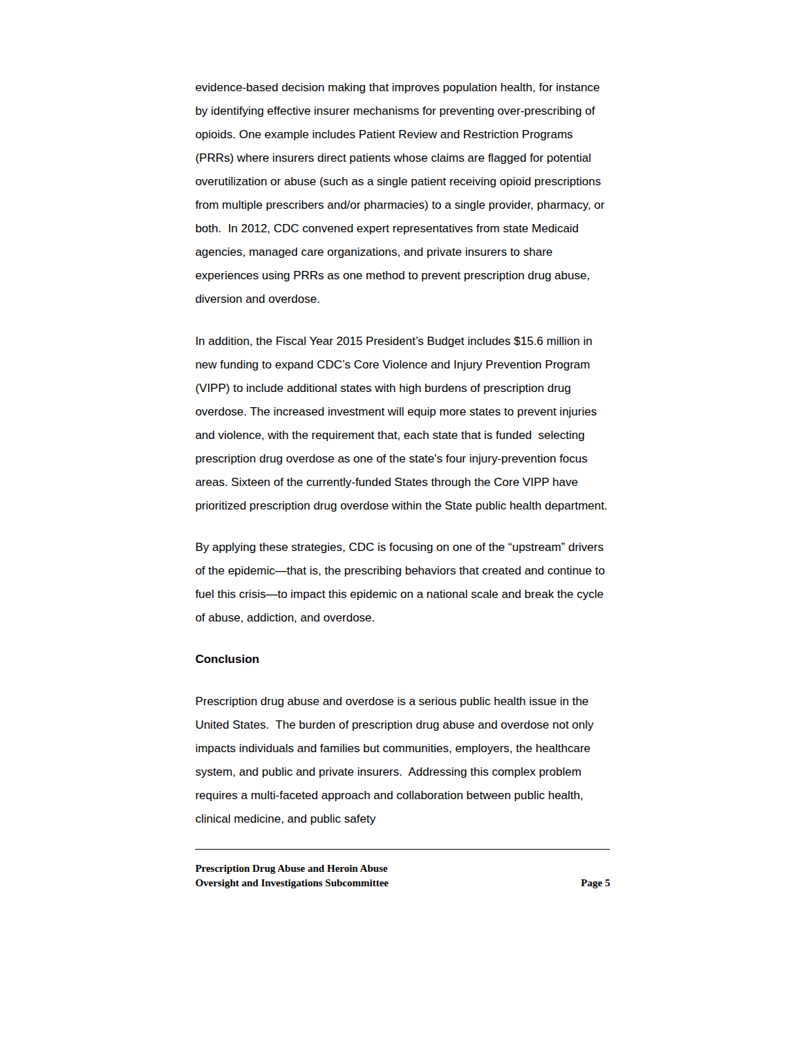evidence-based decision making that improves population health, for instance by identifying effective insurer mechanisms for preventing over-prescribing of opioids. One example includes Patient Review and Restriction Programs (PRRs) where insurers direct patients whose claims are flagged for potential overutilization or abuse (such as a single patient receiving opioid prescriptions from multiple prescribers and/or pharmacies) to a single provider, pharmacy, or both. In 2012, CDC convened expert representatives from state Medicaid agencies, managed care organizations, and private insurers to share experiences using PRRs as one method to prevent prescription drug abuse, diversion and overdose.
In addition, the Fiscal Year 2015 President’s Budget includes $15.6 million in new funding to expand CDC’s Core Violence and Injury Prevention Program (VIPP) to include additional states with high burdens of prescription drug overdose. The increased investment will equip more states to prevent injuries and violence, with the requirement that, each state that is funded selecting prescription drug overdose as one of the state's four injury-prevention focus areas. Sixteen of the currently-funded States through the Core VIPP have prioritized prescription drug overdose within the State public health department.
By applying these strategies, CDC is focusing on one of the “upstream” drivers of the epidemic—that is, the prescribing behaviors that created and continue to fuel this crisis—to impact this epidemic on a national scale and break the cycle of abuse, addiction, and overdose.
Conclusion
Prescription drug abuse and overdose is a serious public health issue in the United States. The burden of prescription drug abuse and overdose not only impacts individuals and families but communities, employers, the healthcare system, and public and private insurers. Addressing this complex problem requires a multi-faceted approach and collaboration between public health, clinical medicine, and public safety
Prescription Drug Abuse and Heroin Abuse
Oversight and Investigations Subcommittee
Page 5